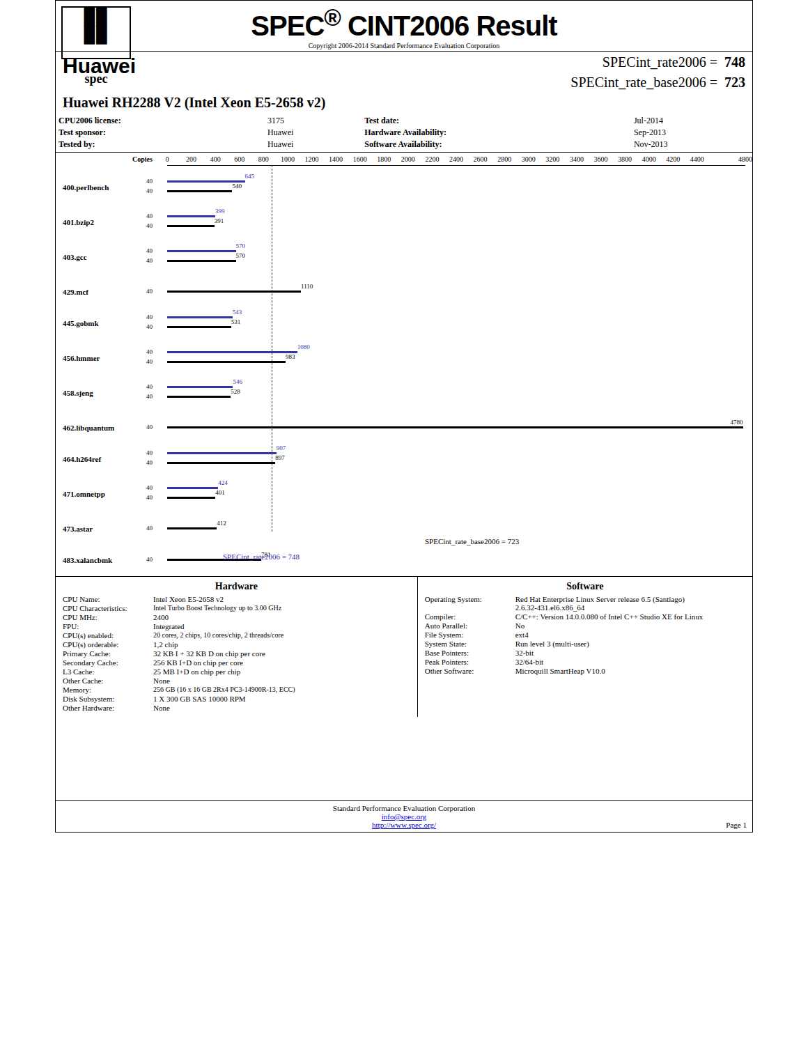██
██
spec
SPEC® CINT2006 Result
Copyright 2006-2014 Standard Performance Evaluation Corporation
Huawei
SPECint_rate2006 = 748
SPECint_rate_base2006 = 723
Huawei RH2288 V2 (Intel Xeon E5-2658 v2)
| CPU2006 license: | 3175 | Test date: | Jul-2014 |
| Test sponsor: | Huawei | Hardware Availability: | Sep-2013 |
| Tested by: | Huawei | Software Availability: | Nov-2013 |
Copies
0 200 400 600 800 1000 1200 1400 1600 1800 2000 2200 2400 2600 2800 3000 3200 3400 3600 3800 4000 4200 4400 4800
400.perlbench
40
40
645
540
401.bzip2
40
40
399
391
403.gcc
40
40
570
570
429.mcf
40
1110
445.gobmk
40
40
543
531
456.hmmer
40
40
1080
983
458.sjeng
40
40
546
528
462.libquantum
40
4780
464.h264ref
40
40
907
897
471.omnetpp
40
40
424
401
473.astar
40
412
483.xalancbmk
40
781
SPECint_rate_base2006 = 723
SPECint_rate2006 = 748
Hardware
CPU Name:
Intel Xeon E5-2658 v2
CPU Characteristics:
Intel Turbo Boost Technology up to 3.00 GHz
CPU MHz:
2400
FPU:
Integrated
CPU(s) enabled:
20 cores, 2 chips, 10 cores/chip, 2 threads/core
CPU(s) orderable:
1,2 chip
Primary Cache:
32 KB I + 32 KB D on chip per core
Secondary Cache:
256 KB I+D on chip per core
L3 Cache:
25 MB I+D on chip per chip
Other Cache:
None
Memory:
256 GB (16 x 16 GB 2Rx4 PC3-14900R-13, ECC)
Disk Subsystem:
1 X 300 GB SAS 10000 RPM
Other Hardware:
None
Software
Operating System:
Red Hat Enterprise Linux Server release 6.5 (Santiago)
2.6.32-431.el6.x86_64
Compiler:
C/C++: Version 14.0.0.080 of Intel C++ Studio XE for Linux
Auto Parallel:
No
File System:
ext4
System State:
Run level 3 (multi-user)
Base Pointers:
32-bit
Peak Pointers:
32/64-bit
Other Software:
Microquill SmartHeap V10.0
Standard Performance Evaluation Corporation
info@spec.org
http://www.spec.org/ Page 1